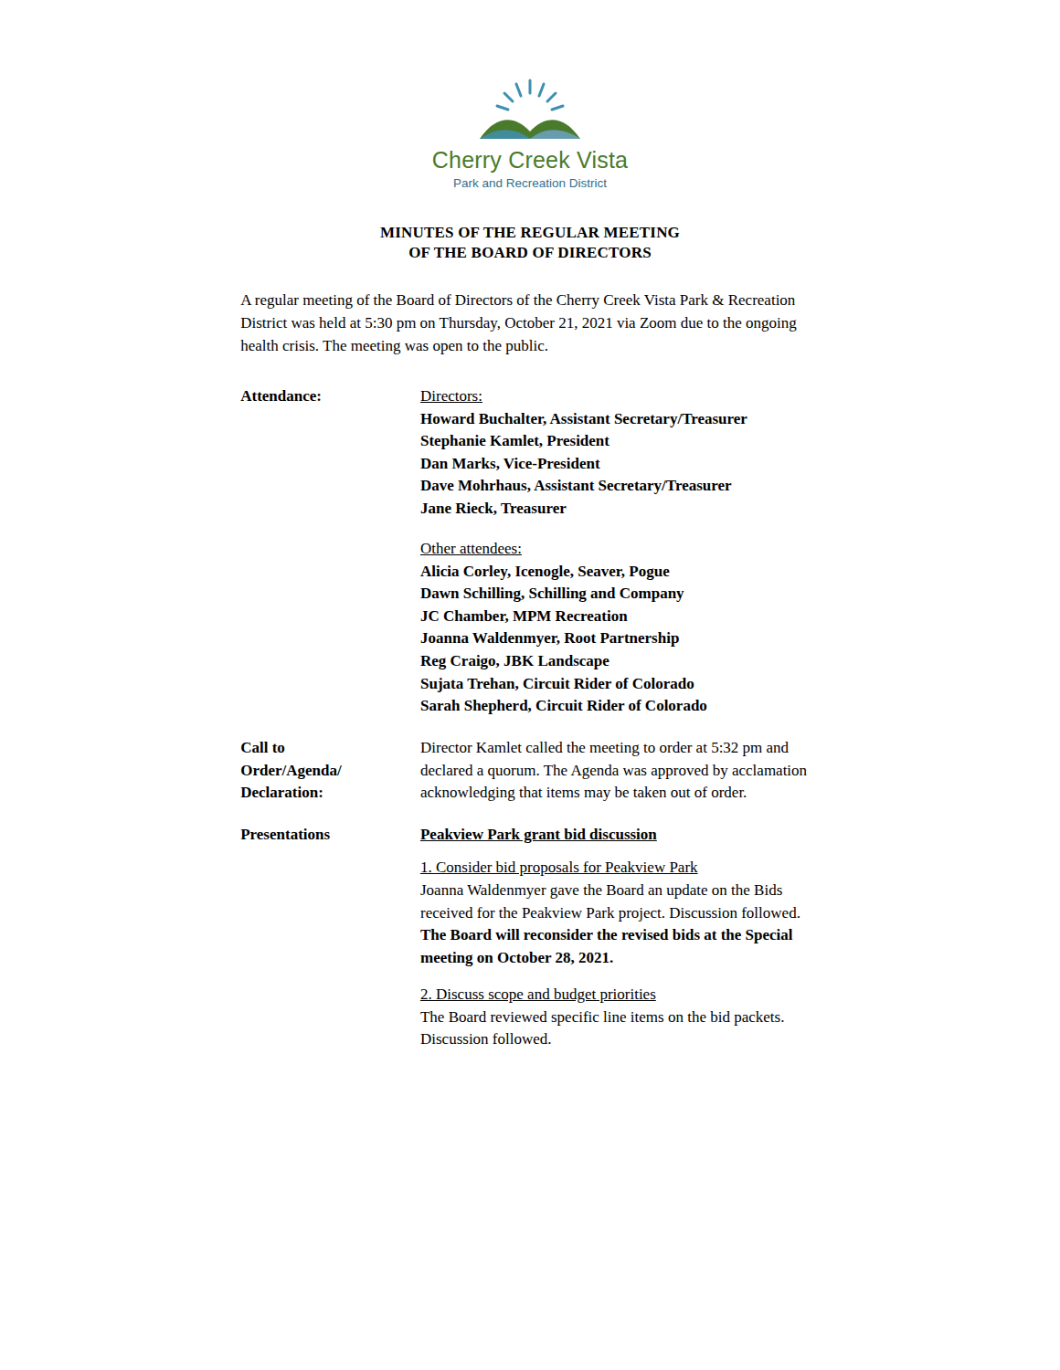Cherry Creek Vista
Park and Recreation District
MINUTES OF THE REGULAR MEETING
OF THE BOARD OF DIRECTORS
A regular meeting of the Board of Directors of the Cherry Creek Vista Park & Recreation District was held at 5:30 pm on Thursday, October 21, 2021 via Zoom due to the ongoing health crisis. The meeting was open to the public.
| Attendance: | Directors: Howard Buchalter, Assistant Secretary/Treasurer Stephanie Kamlet, President Dan Marks, Vice-President Dave Mohrhaus, Assistant Secretary/Treasurer Jane Rieck, Treasurer Other attendees: Alicia Corley, Icenogle, Seaver, Pogue Dawn Schilling, Schilling and Company JC Chamber, MPM Recreation Joanna Waldenmyer, Root Partnership Reg Craigo, JBK Landscape Sujata Trehan, Circuit Rider of Colorado Sarah Shepherd, Circuit Rider of Colorado |
| Call to Order/Agenda/ Declaration: | Director Kamlet called the meeting to order at 5:32 pm and declared a quorum. The Agenda was approved by acclamation acknowledging that items may be taken out of order. |
| Presentations | Peakview Park grant bid discussion 1. Consider bid proposals for Peakview Park Joanna Waldenmyer gave the Board an update on the Bids received for the Peakview Park project. Discussion followed. The Board will reconsider the revised bids at the Special meeting on October 28, 2021. 2. Discuss scope and budget priorities The Board reviewed specific line items on the bid packets. Discussion followed. |